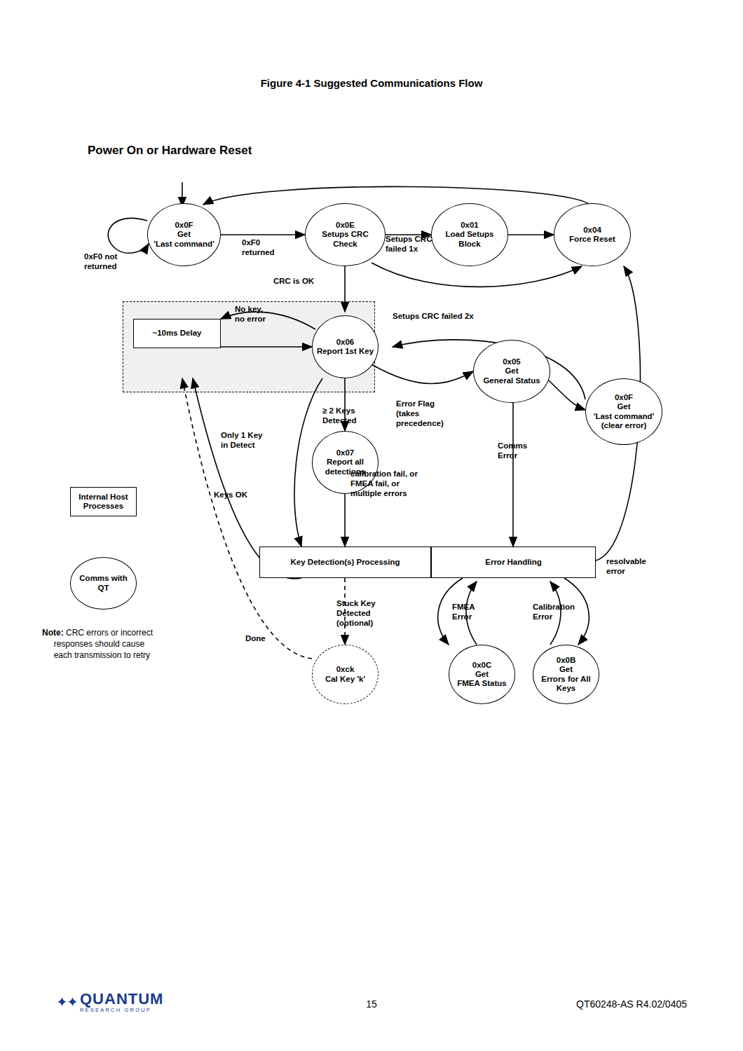Figure 4-1 Suggested Communications Flow
Power On or Hardware Reset
0x0F
Get
'Last command'
0x0E
Setups CRC
Check
0x01
Load Setups
Block
0x04
Force Reset
~10ms Delay
0x06
Report 1st Key
0x05
Get
General Status
0x0F
Get
'Last command'
(clear error)
0x07
Report all
detections
Key Detection(s) Processing
Error Handling
0x0C
Get
FMEA Status
0x0B
Get
Errors for All
Keys
0xck
Cal Key 'k'
0xF0 not
returned
0xF0
returned
Setups CRC
failed 1x
CRC is OK
Setups CRC failed 2x
No key,
no error
≥ 2 Keys
Detected
Only 1 Key
in Detect
Keys OK
Error Flag
(takes
precedence)
Comms
Error
calibration fail, or
FMEA fail, or
multiple errors
FMEA
Error
Calibration
Error
resolvable
error
Stuck Key
Detected
(optional)
Done
Internal Host
Processes
Comms with
QT
Note: CRC errors or incorrect
responses should cause
each transmission to retry
✦✦
QUANTUM
RESEARCH GROUP
15
QT60248-AS R4.02/0405